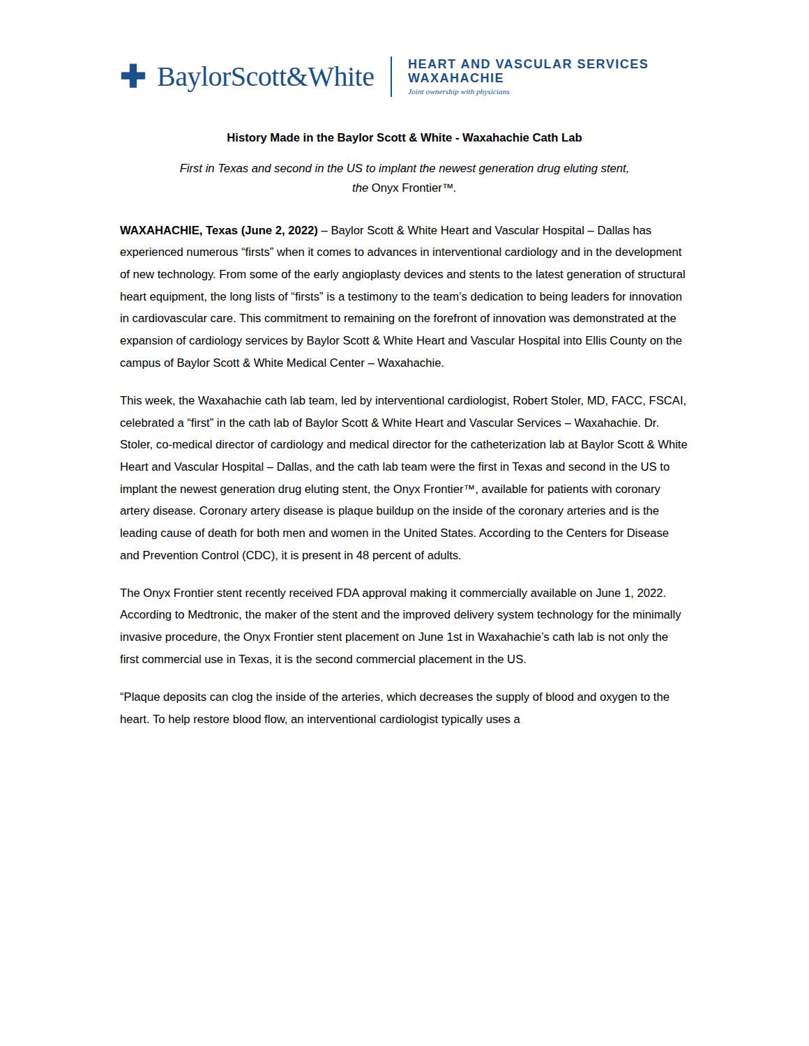✚ BaylorScott&White HEART AND VASCULAR SERVICES
WAXAHACHIE Joint ownership with physicians
History Made in the Baylor Scott & White - Waxahachie Cath Lab
First in Texas and second in the US to implant the newest generation drug eluting stent,
the Onyx Frontier™.
WAXAHACHIE, Texas (June 2, 2022) – Baylor Scott & White Heart and Vascular Hospital – Dallas has experienced numerous “firsts” when it comes to advances in interventional cardiology and in the development of new technology. From some of the early angioplasty devices and stents to the latest generation of structural heart equipment, the long lists of “firsts” is a testimony to the team’s dedication to being leaders for innovation in cardiovascular care. This commitment to remaining on the forefront of innovation was demonstrated at the expansion of cardiology services by Baylor Scott & White Heart and Vascular Hospital into Ellis County on the campus of Baylor Scott & White Medical Center – Waxahachie.
This week, the Waxahachie cath lab team, led by interventional cardiologist, Robert Stoler, MD, FACC, FSCAI, celebrated a “first” in the cath lab of Baylor Scott & White Heart and Vascular Services – Waxahachie. Dr. Stoler, co-medical director of cardiology and medical director for the catheterization lab at Baylor Scott & White Heart and Vascular Hospital – Dallas, and the cath lab team were the first in Texas and second in the US to implant the newest generation drug eluting stent, the Onyx Frontier™, available for patients with coronary artery disease. Coronary artery disease is plaque buildup on the inside of the coronary arteries and is the leading cause of death for both men and women in the United States. According to the Centers for Disease and Prevention Control (CDC), it is present in 48 percent of adults.
The Onyx Frontier stent recently received FDA approval making it commercially available on June 1, 2022. According to Medtronic, the maker of the stent and the improved delivery system technology for the minimally invasive procedure, the Onyx Frontier stent placement on June 1st in Waxahachie’s cath lab is not only the first commercial use in Texas, it is the second commercial placement in the US.
“Plaque deposits can clog the inside of the arteries, which decreases the supply of blood and oxygen to the heart. To help restore blood flow, an interventional cardiologist typically uses a